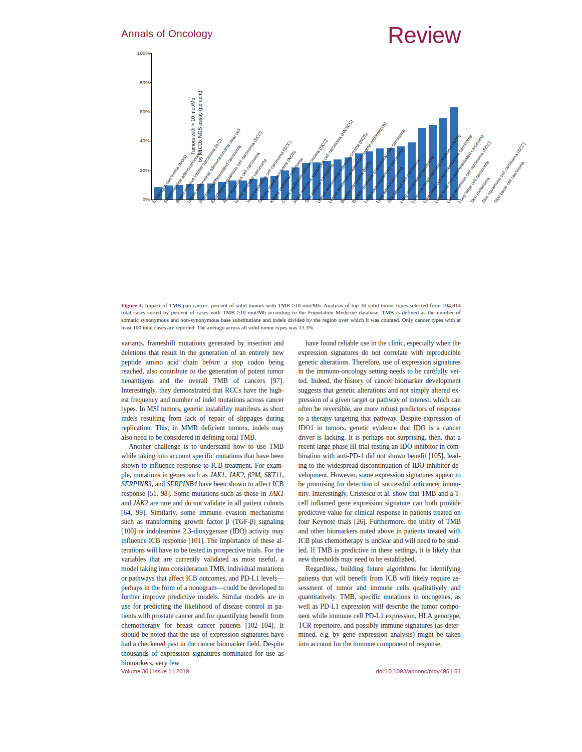Annals of Oncology
Review
Tumors with > 10 mut/Mb
by F1CDx NGS assay (percent)
100%
80%
60%
40%
20%
0%
Esophagus carcinoma (NOS)
Small intestine adenocarcinoma
Breast invasive lobular carcinoma (ILC)
Uterus endometrial adenocarcinoma clear cell
Prostate undifferentiated carcinoma
Esophagus squamous cell carcinoma (SCC)
Anus squamous cell carcinoma
Ureter urothelial carcinoma
Vulva squamous cell carcinoma (SCC)
Salivary gland carcinoma (NOS)
Kidney urothelial carcinoma
Cervix squamous cell carcinoma (SCC)
Head and neck squamous cell carcinoma (HNSCC)
Skin adnexal carcinoma
Uterus endometrial adenocarcinoma (NOS)
Uterus endometrial adenocarcinoma endometrioid
Bladder carcinoma (NOS)
Bladder urothelial (transitional cell) carcinoma
Lung adenosquamous carcinoma
Lung adenocarcinoma
Skin Merkel cell carcinoma
Lung sarcomatoid carcinoma
Lung non-small cell lung carcinoma (NOS)
Lung large cell neuroendocrine carcinoma
Lung small cell undifferentiated carcinoma
Lung squamous cell carcinoma (SCC)
Lung large cell carcinoma
Skin melanoma
Skin squamous cell carcinoma (SCC)
Skin basal cell carcinoma
Figure 4. Impact of TMB pan-cancer: percent of solid tumors with TMB ≥10 mut/Mb. Analysis of top 30 solid tumor types selected from 104,814 total cases sorted by percent of cases with TMB ≥10 mut/Mb according to the Foundation Medicine database. TMB is defined as the number of somatic synonymous and non-synonymous base substitutions and indels divided by the region over which it was counted. Only cancer types with at least 100 total cases are reported. The average across all solid tumor types was 13.3%.
variants, frameshift mutations generated by insertion and deletions that result in the generation of an entirely new peptide amino acid chain before a stop codon being reached, also contribute to the generation of potent tumor neoantigens and the overall TMB of cancers [97]. Interestingly, they demonstrated that RCCs have the highest frequency and number of indel mutations across cancer types. In MSI tumors, genetic instability manifests as short indels resulting from lack of repair of slippages during replication. This, in MMR deficient tumors, indels may also need to be considered in defining total TMB.
Another challenge is to understand how to use TMB while taking into account specific mutations that have been shown to influence response to ICB treatment. For example, mutations in genes such as JAK1, JAK2, β2M, SKT11, SERPINB3, and SERPINB4 have been shown to affect ICB response [51, 98]. Some mutations such as those in JAK1 and JAK2 are rare and do not validate in all patient cohorts [64, 99]. Similarly, some immune evasion mechanisms such as transforming growth factor β (TGF-β) signaling [100] or indoleamine 2,3-dioxygenase (IDO) activity may influence ICB response [101]. The importance of these alterations will have to be tested in prospective trials. For the variables that are currently validated as most useful, a model taking into consideration TMB, individual mutations or pathways that affect ICB outcomes, and PD-L1 levels—perhaps in the form of a nonogram—could be developed to further improve predictive models. Similar models are in use for predicting the likelihood of disease control in patients with prostate cancer and for quantifying benefit from chemotherapy for breast cancer patients [102–104]. It should be noted that the use of expression signatures have had a checkered past in the cancer biomarker field. Despite thousands of expression signatures nominated for use as biomarkers, very few
have found reliable use in the clinic, especially when the expression signatures do not correlate with reproducible genetic alterations. Therefore, use of expression signatures in the immuno-oncology setting needs to be carefully vetted. Indeed, the history of cancer biomarker development suggests that genetic alterations and not simply altered expression of a given target or pathway of interest, which can often be reversible, are more robust predictors of response to a therapy targeting that pathway. Despite expression of IDO1 in tumors, genetic evidence that IDO is a cancer driver is lacking. It is perhaps not surprising, then, that a recent large phase III trial testing an IDO inhibitor in combination with anti-PD-1 did not shown benefit [105], leading to the widespread discontinuation of IDO inhibitor development. However, some expression signatures appear to be promising for detection of successful anticancer immunity. Interestingly, Cristescu et al. show that TMB and a T-cell inflamed gene expression signature can both provide predictive value for clinical response in patients treated on four Keynote trials [26]. Furthermore, the utility of TMB and other biomarkers noted above in patients treated with ICB plus chemotherapy is unclear and will need to be studied. If TMB is predictive in these settings, it is likely that new thresholds may need to be established.
Regardless, building future algorithms for identifying patients that will benefit from ICB will likely require assessment of tumor and immune cells qualitatively and quantitatively. TMB, specific mutations in oncogenes, as well as PD-L1 expression will describe the tumor component while immune cell PD-L1 expression, HLA genotype, TCR repertoire, and possibly immune signatures (as determined, e.g. by gene expression analysis) might be taken into account for the immune component of response.
Volume 30 | Issue 1 | 2019
doi:10.1093/annonc/mdy495 | 51